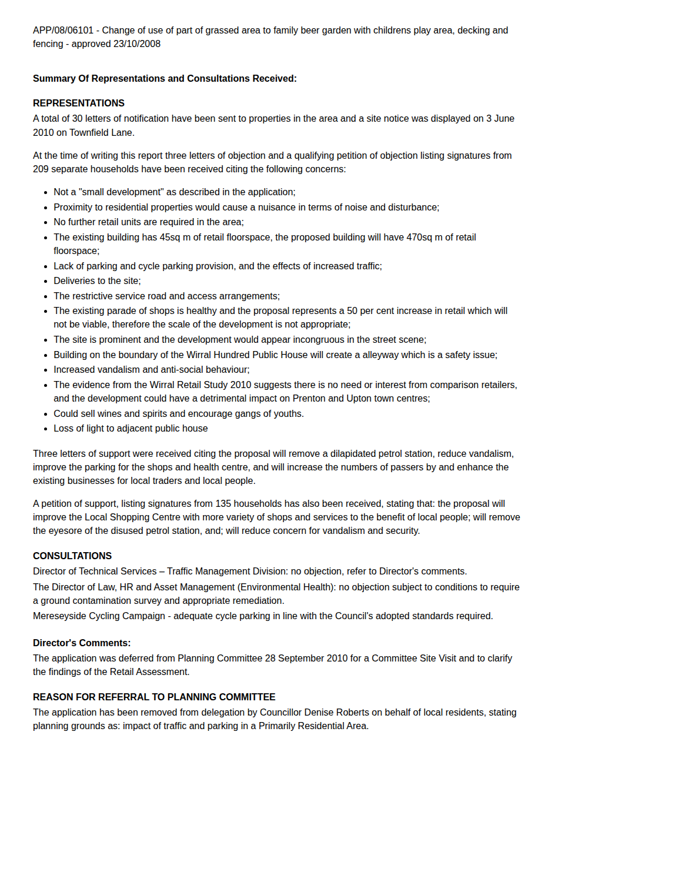APP/08/06101 - Change of use of part of grassed area to family beer garden with childrens play area, decking and fencing - approved 23/10/2008
Summary Of Representations and Consultations Received:
REPRESENTATIONS
A total of 30 letters of notification have been sent to properties in the area and a site notice was displayed on 3 June 2010 on Townfield Lane.
At the time of writing this report three letters of objection and a qualifying petition of objection listing signatures from 209 separate households have been received citing the following concerns:
Not a "small development" as described in the application;
Proximity to residential properties would cause a nuisance in terms of noise and disturbance;
No further retail units are required in the area;
The existing building has 45sq m of retail floorspace, the proposed building will have 470sq m of retail floorspace;
Lack of parking and cycle parking provision, and the effects of increased traffic;
Deliveries to the site;
The restrictive service road and access arrangements;
The existing parade of shops is healthy and the proposal represents a 50 per cent increase in retail which will not be viable, therefore the scale of the development is not appropriate;
The site is prominent and the development would appear incongruous in the street scene;
Building on the boundary of the Wirral Hundred Public House will create a alleyway which is a safety issue;
Increased vandalism and anti-social behaviour;
The evidence from the Wirral Retail Study 2010 suggests there is no need or interest from comparison retailers, and the development could have a detrimental impact on Prenton and Upton town centres;
Could sell wines and spirits and encourage gangs of youths.
Loss of light to adjacent public house
Three letters of support were received citing the proposal will remove a dilapidated petrol station, reduce vandalism, improve the parking for the shops and health centre, and will increase the numbers of passers by and enhance the existing businesses for local traders and local people.
A petition of support, listing signatures from 135 households has also been received, stating that: the proposal will improve the Local Shopping Centre with more variety of shops and services to the benefit of local people; will remove the eyesore of the disused petrol station, and; will reduce concern for vandalism and security.
CONSULTATIONS
Director of Technical Services – Traffic Management Division: no objection, refer to Director's comments.
The Director of Law, HR and Asset Management (Environmental Health): no objection subject to conditions to require a ground contamination survey and appropriate remediation.
Mereseyside Cycling Campaign - adequate cycle parking in line with the Council's adopted standards required.
Director's Comments:
The application was deferred from Planning Committee 28 September 2010 for a Committee Site Visit and to clarify the findings of the Retail Assessment.
REASON FOR REFERRAL TO PLANNING COMMITTEE
The application has been removed from delegation by Councillor Denise Roberts on behalf of local residents, stating planning grounds as: impact of traffic and parking in a Primarily Residential Area.